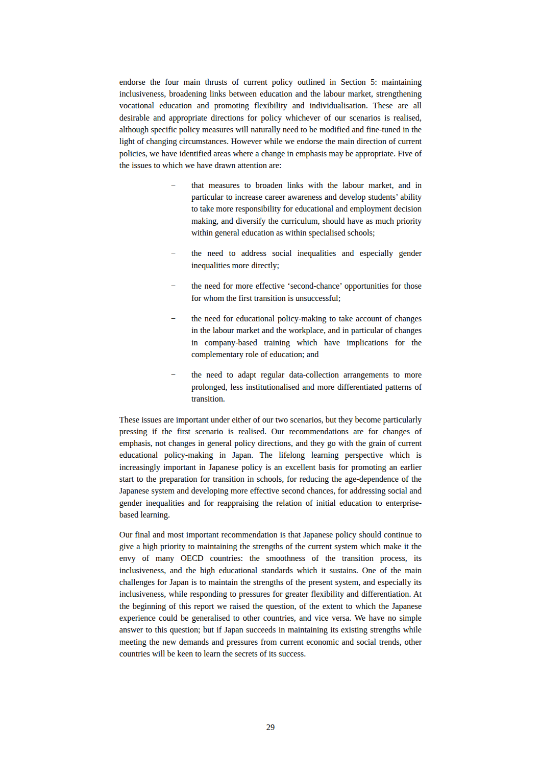endorse the four main thrusts of current policy outlined in Section 5: maintaining inclusiveness, broadening links between education and the labour market, strengthening vocational education and promoting flexibility and individualisation. These are all desirable and appropriate directions for policy whichever of our scenarios is realised, although specific policy measures will naturally need to be modified and fine-tuned in the light of changing circumstances. However while we endorse the main direction of current policies, we have identified areas where a change in emphasis may be appropriate. Five of the issues to which we have drawn attention are:
that measures to broaden links with the labour market, and in particular to increase career awareness and develop students’ ability to take more responsibility for educational and employment decision making, and diversify the curriculum, should have as much priority within general education as within specialised schools;
the need to address social inequalities and especially gender inequalities more directly;
the need for more effective ‘second-chance’ opportunities for those for whom the first transition is unsuccessful;
the need for educational policy-making to take account of changes in the labour market and the workplace, and in particular of changes in company-based training which have implications for the complementary role of education; and
the need to adapt regular data-collection arrangements to more prolonged, less institutionalised and more differentiated patterns of transition.
These issues are important under either of our two scenarios, but they become particularly pressing if the first scenario is realised. Our recommendations are for changes of emphasis, not changes in general policy directions, and they go with the grain of current educational policy-making in Japan. The lifelong learning perspective which is increasingly important in Japanese policy is an excellent basis for promoting an earlier start to the preparation for transition in schools, for reducing the age-dependence of the Japanese system and developing more effective second chances, for addressing social and gender inequalities and for reappraising the relation of initial education to enterprise-based learning.
Our final and most important recommendation is that Japanese policy should continue to give a high priority to maintaining the strengths of the current system which make it the envy of many OECD countries: the smoothness of the transition process, its inclusiveness, and the high educational standards which it sustains. One of the main challenges for Japan is to maintain the strengths of the present system, and especially its inclusiveness, while responding to pressures for greater flexibility and differentiation. At the beginning of this report we raised the question, of the extent to which the Japanese experience could be generalised to other countries, and vice versa. We have no simple answer to this question; but if Japan succeeds in maintaining its existing strengths while meeting the new demands and pressures from current economic and social trends, other countries will be keen to learn the secrets of its success.
29